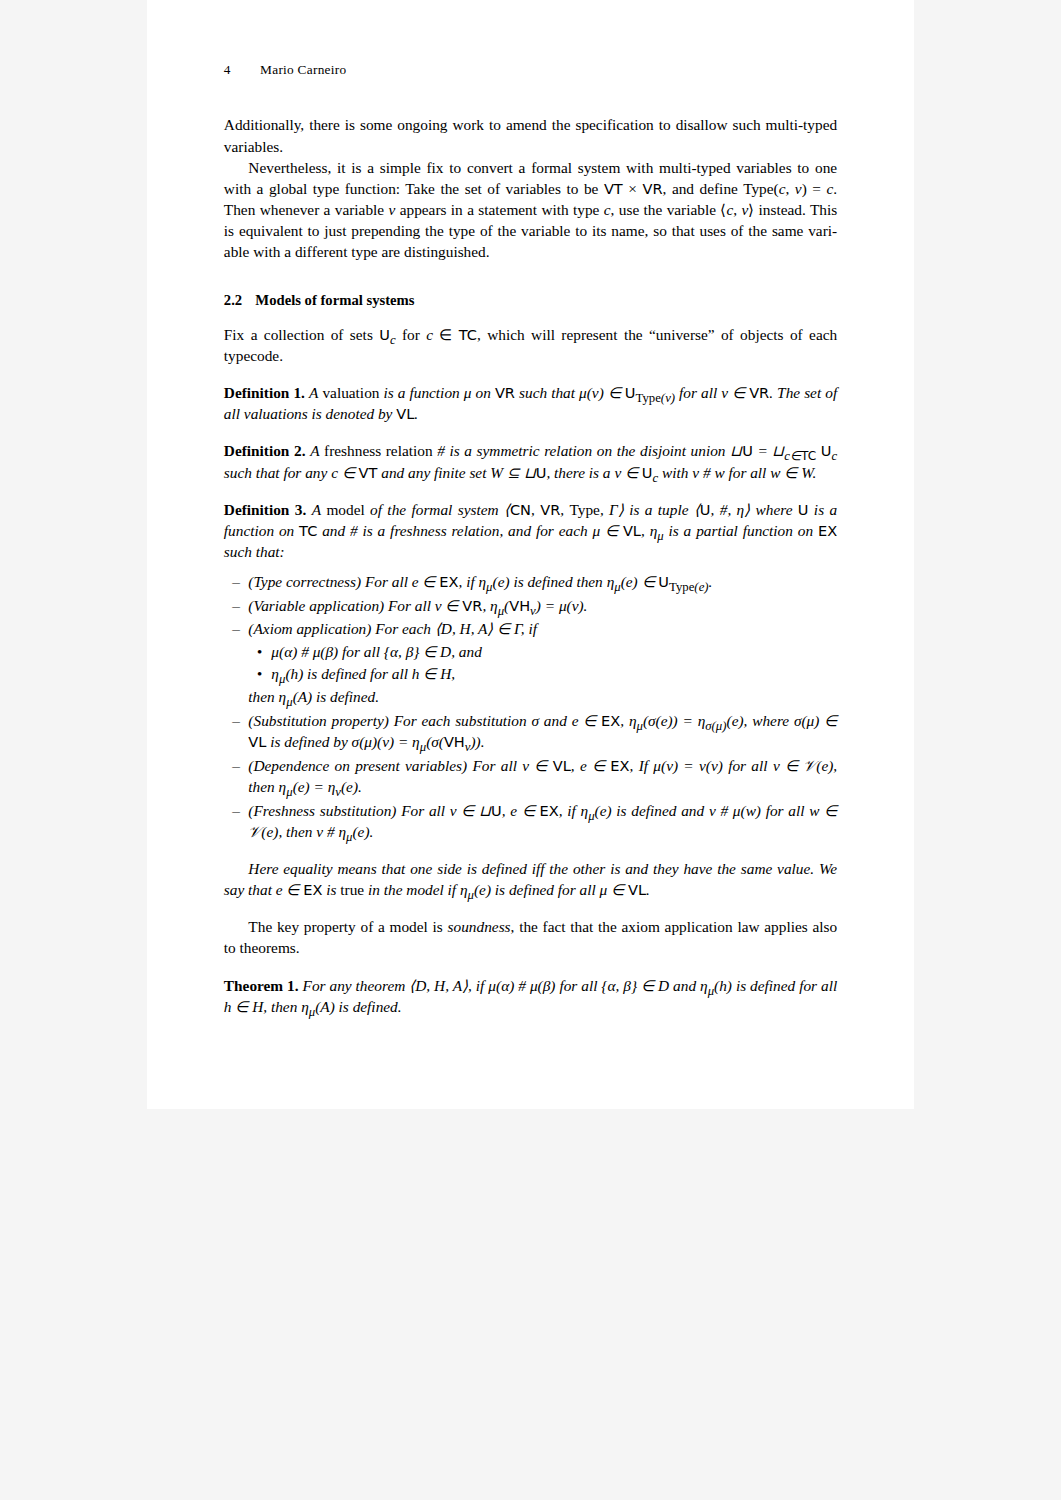4 Mario Carneiro
Additionally, there is some ongoing work to amend the specification to disallow such multi-typed variables.
Nevertheless, it is a simple fix to convert a formal system with multi-typed variables to one with a global type function: Take the set of variables to be VT × VR, and define Type(c, v) = c. Then whenever a variable v appears in a statement with type c, use the variable ⟨c, v⟩ instead. This is equivalent to just prepending the type of the variable to its name, so that uses of the same variable with a different type are distinguished.
2.2 Models of formal systems
Fix a collection of sets Uc for c ∈ TC, which will represent the “universe” of objects of each typecode.
Definition 1. A valuation is a function μ on VR such that μ(v) ∈ UType(v) for all v ∈ VR. The set of all valuations is denoted by VL.
Definition 2. A freshness relation # is a symmetric relation on the disjoint union ⊔U = ⊔c∈TC Uc such that for any c ∈ VT and any finite set W ⊆ ⊔U, there is a v ∈ Uc with v # w for all w ∈ W.
Definition 3. A model of the formal system ⟨CN, VR, Type, Γ⟩ is a tuple ⟨U, #, η⟩ where U is a function on TC and # is a freshness relation, and for each μ ∈ VL, ημ is a partial function on EX such that:
(Type correctness) For all e ∈ EX, if ημ(e) is defined then ημ(e) ∈ UType(e).
(Variable application) For all v ∈ VR, ημ(VHv) = μ(v).
(Axiom application) For each ⟨D, H, A⟩ ∈ Γ, if
μ(α) # μ(β) for all {α, β} ∈ D, and
ημ(h) is defined for all h ∈ H,
then ημ(A) is defined.
(Substitution property) For each substitution σ and e ∈ EX, ημ(σ(e)) = ησ(μ)(e), where σ(μ) ∈ VL is defined by σ(μ)(v) = ημ(σ(VHv)).
(Dependence on present variables) For all ν ∈ VL, e ∈ EX, If μ(v) = ν(v) for all v ∈ 𝒱(e), then ημ(e) = ην(e).
(Freshness substitution) For all v ∈ ⊔U, e ∈ EX, if ημ(e) is defined and v # μ(w) for all w ∈ 𝒱(e), then v # ημ(e).
Here equality means that one side is defined iff the other is and they have the same value. We say that e ∈ EX is true in the model if ημ(e) is defined for all μ ∈ VL.
The key property of a model is soundness, the fact that the axiom application law applies also to theorems.
Theorem 1. For any theorem ⟨D, H, A⟩, if μ(α) # μ(β) for all {α, β} ∈ D and ημ(h) is defined for all h ∈ H, then ημ(A) is defined.